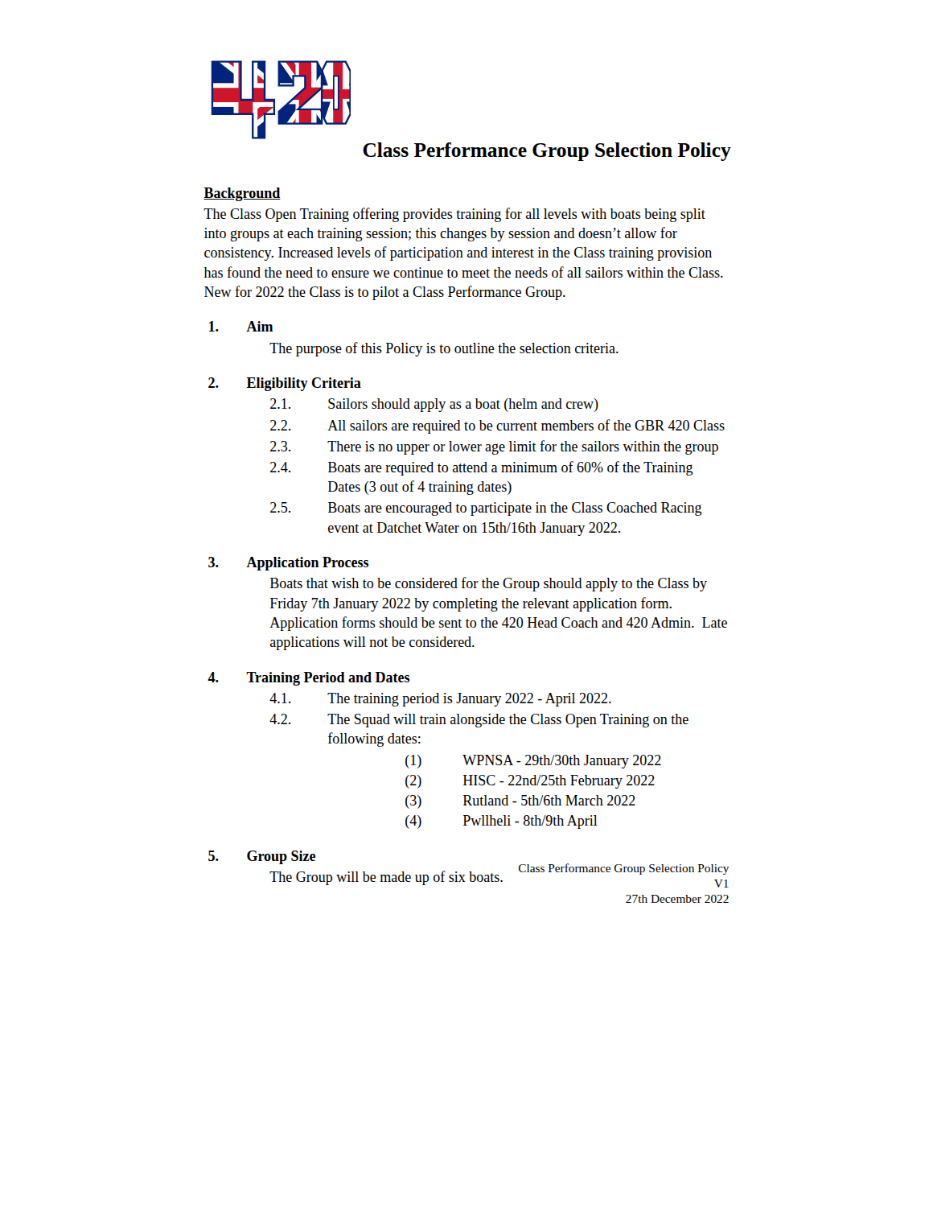Class Performance Group Selection Policy
Background
The Class Open Training offering provides training for all levels with boats being split into groups at each training session; this changes by session and doesn’t allow for consistency. Increased levels of participation and interest in the Class training provision has found the need to ensure we continue to meet the needs of all sailors within the Class. New for 2022 the Class is to pilot a Class Performance Group.
1. Aim The purpose of this Policy is to outline the selection criteria.
2. Eligibility Criteria
2.1. Sailors should apply as a boat (helm and crew)
2.2. All sailors are required to be current members of the GBR 420 Class
2.3. There is no upper or lower age limit for the sailors within the group
2.4. Boats are required to attend a minimum of 60% of the Training Dates (3 out of 4 training dates)
2.5. Boats are encouraged to participate in the Class Coached Racing event at Datchet Water on 15th/16th January 2022.
3. Application Process Boats that wish to be considered for the Group should apply to the Class by Friday 7th January 2022 by completing the relevant application form. Application forms should be sent to the 420 Head Coach and 420 Admin. Late applications will not be considered.
4. Training Period and Dates
4.1. The training period is January 2022 - April 2022.
4.2. The Squad will train alongside the Class Open Training on the following dates:
(1) WPNSA - 29th/30th January 2022
(2) HISC - 22nd/25th February 2022
(3) Rutland - 5th/6th March 2022
(4) Pwllheli - 8th/9th April
5. Group Size The Group will be made up of six boats.
Class Performance Group Selection Policy
V1
27th December 2022